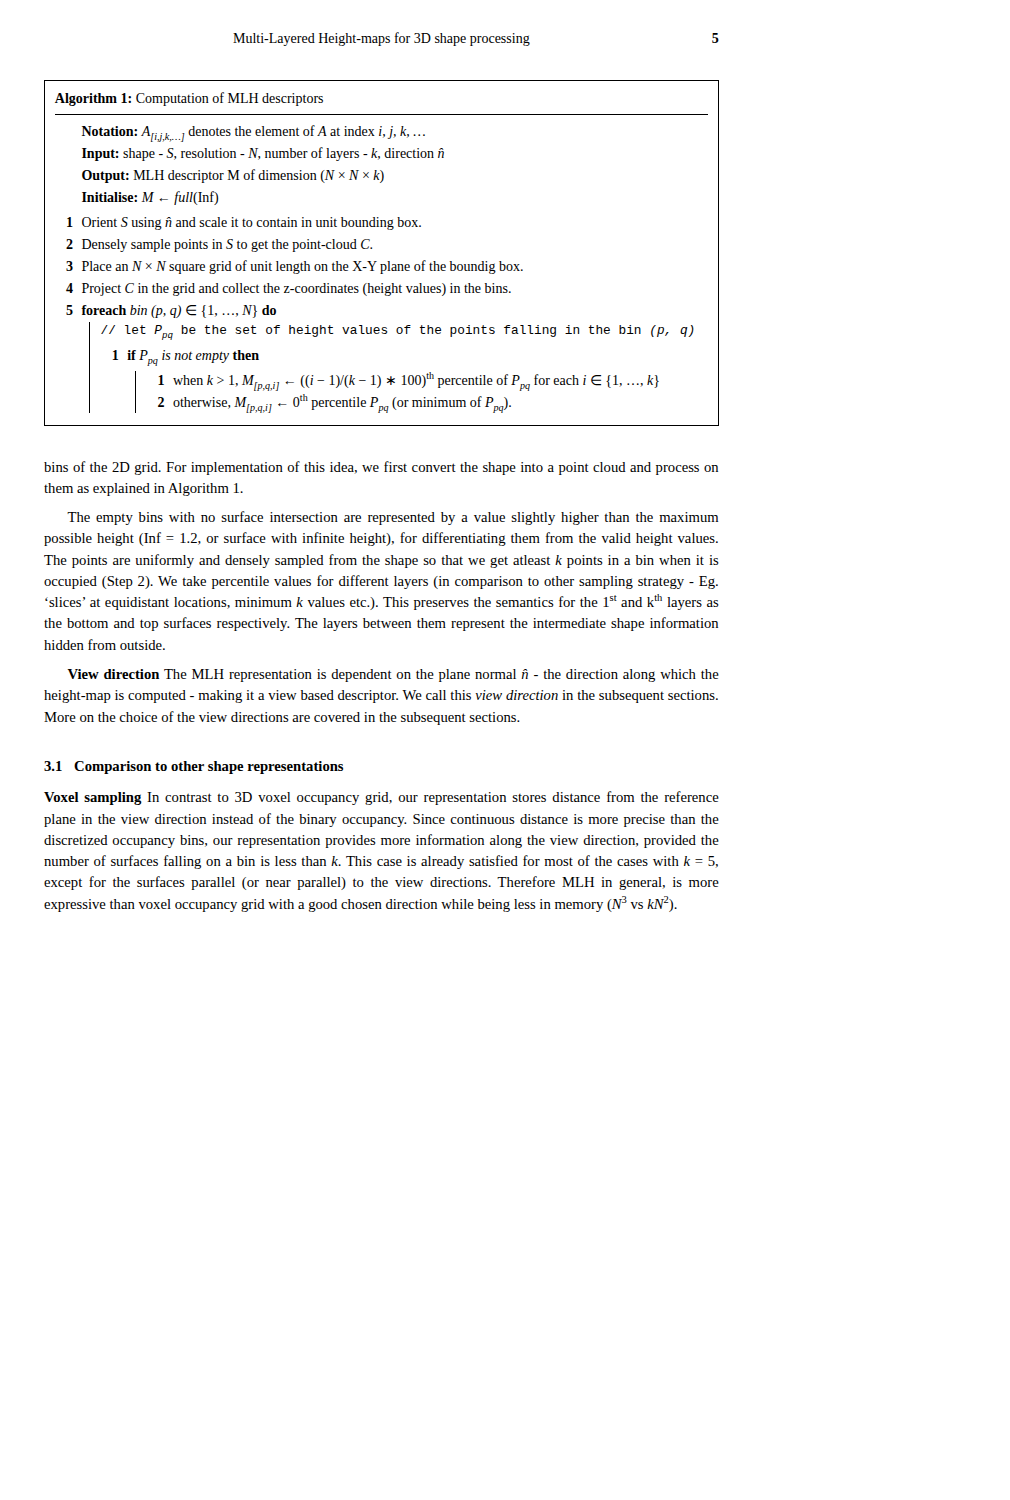Multi-Layered Height-maps for 3D shape processing 5
Algorithm 1: Computation of MLH descriptors
Notation: A[i,j,k,…] denotes the element of A at index i, j, k, …
Input: shape - S, resolution - N, number of layers - k, direction n̂
Output: MLH descriptor M of dimension (N × N × k)
Initialise: M ← full(Inf)
Orient S using n̂ and scale it to contain in unit bounding box.
Densely sample points in S to get the point-cloud C.
Place an N × N square grid of unit length on the X-Y plane of the boundig box.
Project C in the grid and collect the z-coordinates (height values) in the bins.
foreach bin (p, q) ∈ {1, …, N} do
// let Ppq be the set of height values of the points falling in the bin (p, q)
if Ppq is not empty then
when k > 1, M[p,q,i] ← ((i − 1)/(k − 1) ∗ 100)th percentile of Ppq for each i ∈ {1, …, k}
otherwise, M[p,q,i] ← 0th percentile Ppq (or minimum of Ppq).
bins of the 2D grid. For implementation of this idea, we first convert the shape into a point cloud and process on them as explained in Algorithm 1.
The empty bins with no surface intersection are represented by a value slightly higher than the maximum possible height (Inf = 1.2, or surface with infinite height), for differentiating them from the valid height values. The points are uniformly and densely sampled from the shape so that we get atleast k points in a bin when it is occupied (Step 2). We take percentile values for different layers (in comparison to other sampling strategy - Eg. ‘slices’ at equidistant locations, minimum k values etc.). This preserves the semantics for the 1st and kth layers as the bottom and top surfaces respectively. The layers between them represent the intermediate shape information hidden from outside.
View direction The MLH representation is dependent on the plane normal n̂ - the direction along which the height-map is computed - making it a view based descriptor. We call this view direction in the subsequent sections. More on the choice of the view directions are covered in the subsequent sections.
3.1 Comparison to other shape representations
Voxel sampling In contrast to 3D voxel occupancy grid, our representation stores distance from the reference plane in the view direction instead of the binary occupancy. Since continuous distance is more precise than the discretized occupancy bins, our representation provides more information along the view direction, provided the number of surfaces falling on a bin is less than k. This case is already satisfied for most of the cases with k = 5, except for the surfaces parallel (or near parallel) to the view directions. Therefore MLH in general, is more expressive than voxel occupancy grid with a good chosen direction while being less in memory (N3 vs kN2).